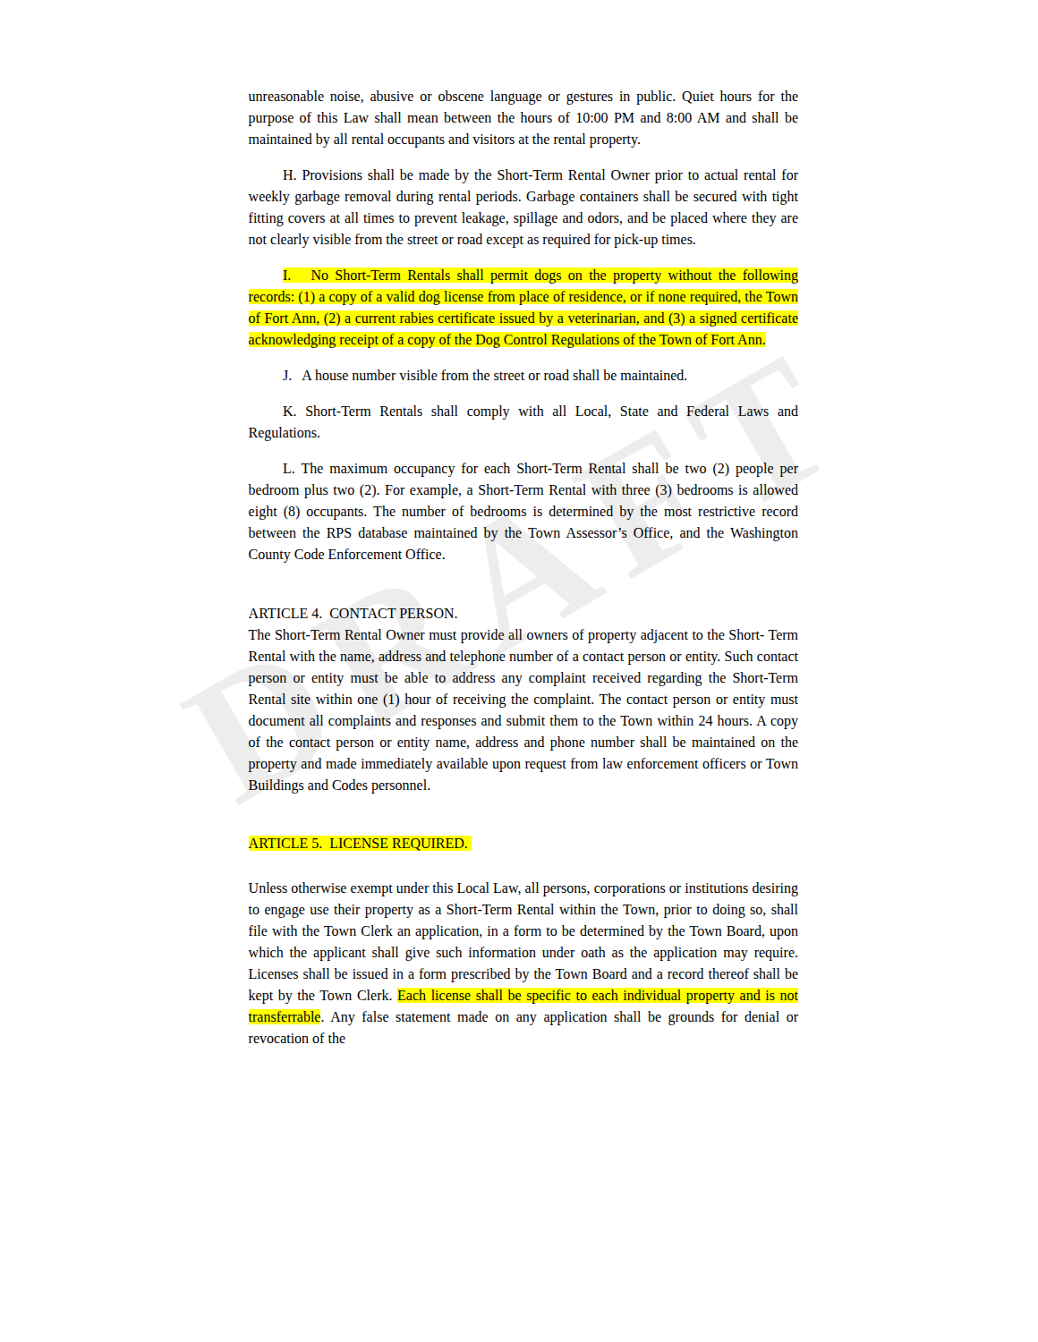DRAFT
unreasonable noise, abusive or obscene language or gestures in public. Quiet hours for the purpose of this Law shall mean between the hours of 10:00 PM and 8:00 AM and shall be maintained by all rental occupants and visitors at the rental property.
H. Provisions shall be made by the Short-Term Rental Owner prior to actual rental for weekly garbage removal during rental periods. Garbage containers shall be secured with tight fitting covers at all times to prevent leakage, spillage and odors, and be placed where they are not clearly visible from the street or road except as required for pick-up times.
I. No Short-Term Rentals shall permit dogs on the property without the following records: (1) a copy of a valid dog license from place of residence, or if none required, the Town of Fort Ann, (2) a current rabies certificate issued by a veterinarian, and (3) a signed certificate acknowledging receipt of a copy of the Dog Control Regulations of the Town of Fort Ann.
J. A house number visible from the street or road shall be maintained.
K. Short-Term Rentals shall comply with all Local, State and Federal Laws and Regulations.
L. The maximum occupancy for each Short-Term Rental shall be two (2) people per bedroom plus two (2). For example, a Short-Term Rental with three (3) bedrooms is allowed eight (8) occupants. The number of bedrooms is determined by the most restrictive record between the RPS database maintained by the Town Assessor’s Office, and the Washington County Code Enforcement Office.
ARTICLE 4. CONTACT PERSON.
The Short-Term Rental Owner must provide all owners of property adjacent to the Short- Term Rental with the name, address and telephone number of a contact person or entity. Such contact person or entity must be able to address any complaint received regarding the Short-Term Rental site within one (1) hour of receiving the complaint. The contact person or entity must document all complaints and responses and submit them to the Town within 24 hours. A copy of the contact person or entity name, address and phone number shall be maintained on the property and made immediately available upon request from law enforcement officers or Town Buildings and Codes personnel.
ARTICLE 5. LICENSE REQUIRED.
Unless otherwise exempt under this Local Law, all persons, corporations or institutions desiring to engage use their property as a Short-Term Rental within the Town, prior to doing so, shall file with the Town Clerk an application, in a form to be determined by the Town Board, upon which the applicant shall give such information under oath as the application may require. Licenses shall be issued in a form prescribed by the Town Board and a record thereof shall be kept by the Town Clerk. Each license shall be specific to each individual property and is not transferrable. Any false statement made on any application shall be grounds for denial or revocation of the